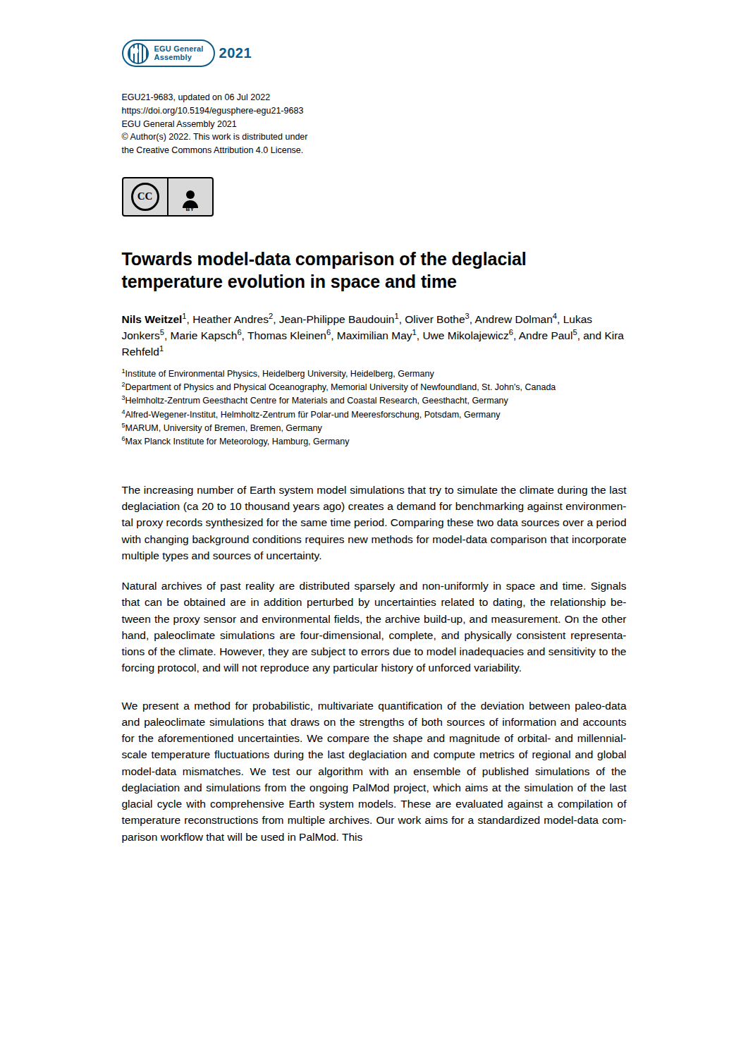EGU General Assembly 2021
EGU21-9683, updated on 06 Jul 2022
https://doi.org/10.5194/egusphere-egu21-9683
EGU General Assembly 2021
© Author(s) 2022. This work is distributed under
the Creative Commons Attribution 4.0 License.
CC BY
Towards model-data comparison of the deglacial temperature evolution in space and time
Nils Weitzel1, Heather Andres2, Jean-Philippe Baudouin1, Oliver Bothe3, Andrew Dolman4, Lukas Jonkers5, Marie Kapsch6, Thomas Kleinen6, Maximilian May1, Uwe Mikolajewicz6, Andre Paul5, and Kira Rehfeld1
1Institute of Environmental Physics, Heidelberg University, Heidelberg, Germany
2Department of Physics and Physical Oceanography, Memorial University of Newfoundland, St. John's, Canada
3Helmholtz-Zentrum Geesthacht Centre for Materials and Coastal Research, Geesthacht, Germany
4Alfred-Wegener-Institut, Helmholtz-Zentrum für Polar-und Meeresforschung, Potsdam, Germany
5MARUM, University of Bremen, Bremen, Germany
6Max Planck Institute for Meteorology, Hamburg, Germany
The increasing number of Earth system model simulations that try to simulate the climate during the last deglaciation (ca 20 to 10 thousand years ago) creates a demand for benchmarking against environmental proxy records synthesized for the same time period. Comparing these two data sources over a period with changing background conditions requires new methods for model-data comparison that incorporate multiple types and sources of uncertainty.
Natural archives of past reality are distributed sparsely and non-uniformly in space and time. Signals that can be obtained are in addition perturbed by uncertainties related to dating, the relationship between the proxy sensor and environmental fields, the archive build-up, and measurement. On the other hand, paleoclimate simulations are four-dimensional, complete, and physically consistent representations of the climate. However, they are subject to errors due to model inadequacies and sensitivity to the forcing protocol, and will not reproduce any particular history of unforced variability.
We present a method for probabilistic, multivariate quantification of the deviation between paleo-data and paleoclimate simulations that draws on the strengths of both sources of information and accounts for the aforementioned uncertainties. We compare the shape and magnitude of orbital- and millennial-scale temperature fluctuations during the last deglaciation and compute metrics of regional and global model-data mismatches. We test our algorithm with an ensemble of published simulations of the deglaciation and simulations from the ongoing PalMod project, which aims at the simulation of the last glacial cycle with comprehensive Earth system models. These are evaluated against a compilation of temperature reconstructions from multiple archives. Our work aims for a standardized model-data comparison workflow that will be used in PalMod. This